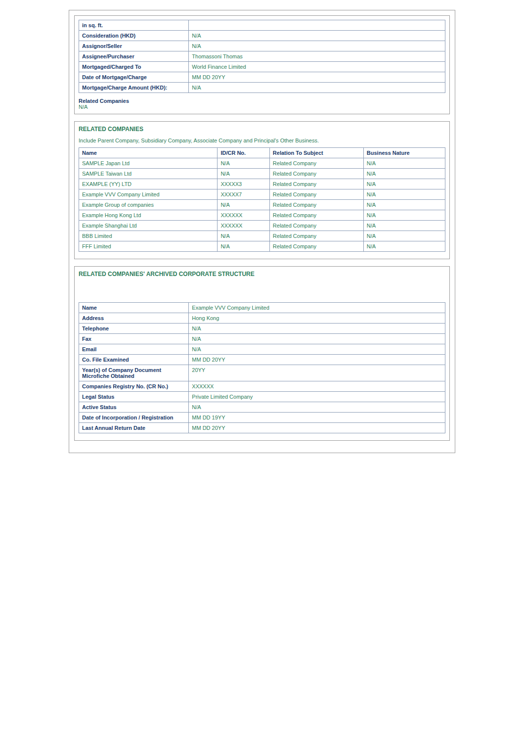| in sq. ft. | |
| Consideration (HKD) | N/A |
| Assignor/Seller | N/A |
| Assignee/Purchaser | Thomassoni Thomas |
| Mortgaged/Charged To | World Finance Limited |
| Date of Mortgage/Charge | MM DD 20YY |
| Mortgage/Charge Amount (HKD): | N/A |
Related Companies
N/A
RELATED COMPANIES
Include Parent Company, Subsidiary Company, Associate Company and Principal's Other Business.
| Name | ID/CR No. | Relation To Subject | Business Nature |
| --- | --- | --- | --- |
| SAMPLE Japan Ltd | N/A | Related Company | N/A |
| SAMPLE Taiwan Ltd | N/A | Related Company | N/A |
| EXAMPLE (YY) LTD | XXXXX3 | Related Company | N/A |
| Example VVV Company Limited | XXXXX7 | Related Company | N/A |
| Example Group of companies | N/A | Related Company | N/A |
| Example Hong Kong Ltd | XXXXXX | Related Company | N/A |
| Example Shanghai Ltd | XXXXXX | Related Company | N/A |
| BBB Limited | N/A | Related Company | N/A |
| FFF Limited | N/A | Related Company | N/A |
RELATED COMPANIES' ARCHIVED CORPORATE STRUCTURE
| Name | Example VVV Company Limited |
| Address | Hong Kong |
| Telephone | N/A |
| Fax | N/A |
| Email | N/A |
| Co. File Examined | MM DD 20YY |
| Year(s) of Company Document Microfiche Obtained | 20YY |
| Companies Registry No. (CR No.) | XXXXXX |
| Legal Status | Private Limited Company |
| Active Status | N/A |
| Date of Incorporation / Registration | MM DD 19YY |
| Last Annual Return Date | MM DD 20YY |